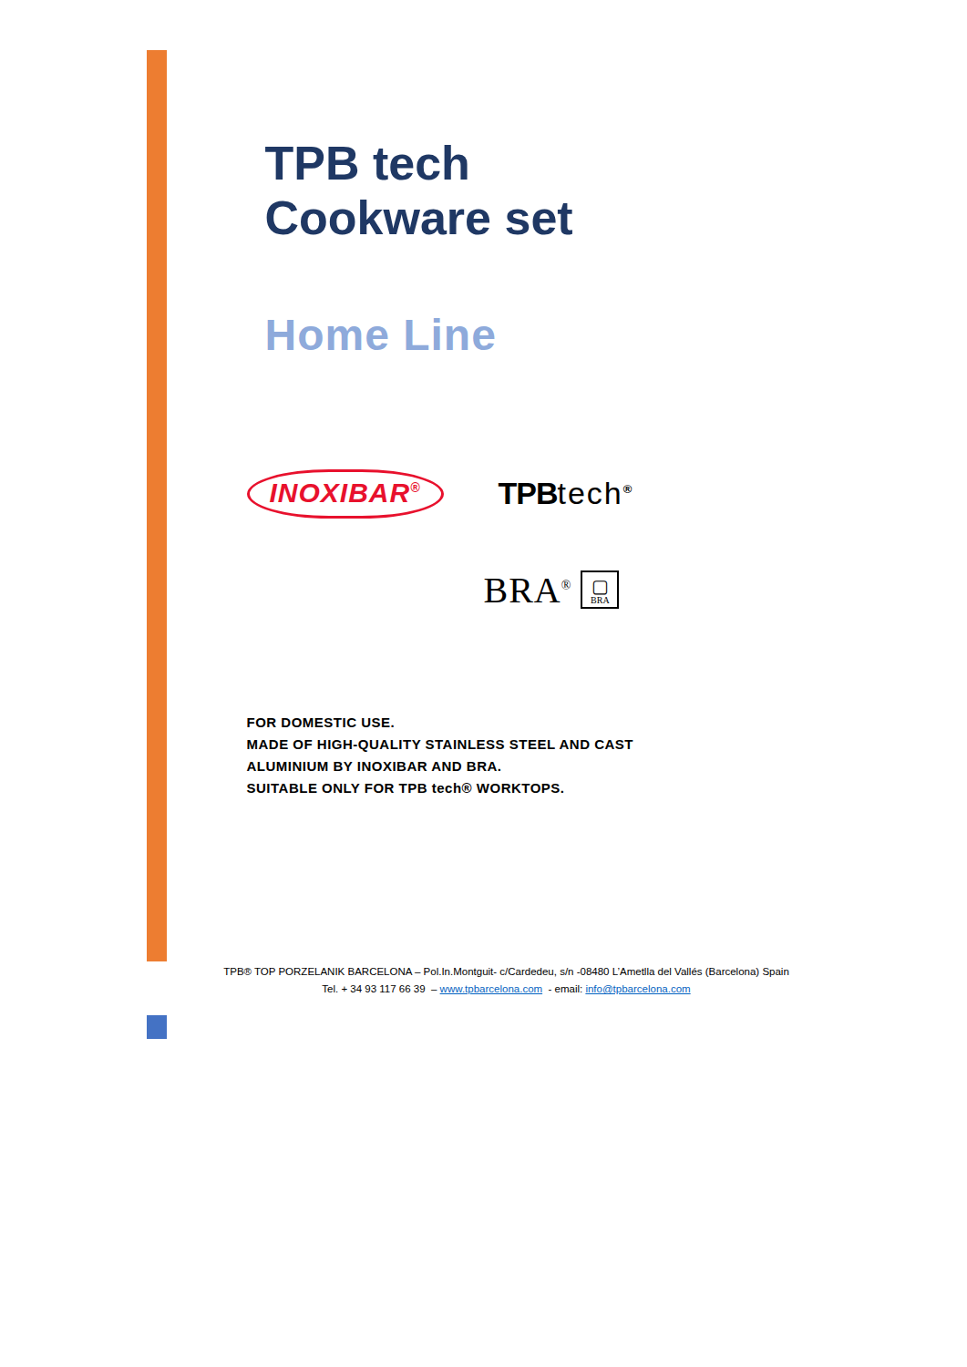TPB tech
Cookware set
Home Line
INOXIBAR®
TPBtech®
BRA®
▢BRA
FOR DOMESTIC USE.
MADE OF HIGH-QUALITY STAINLESS STEEL AND CAST
ALUMINIUM BY INOXIBAR AND BRA.
SUITABLE ONLY FOR TPB tech® WORKTOPS.
TPB® TOP PORZELANIK BARCELONA – Pol.In.Montguit- c/Cardedeu, s/n -08480 L’Ametlla del Vallés (Barcelona) Spain
Tel. + 34 93 117 66 39 – www.tpbarcelona.com - email: info@tpbarcelona.com